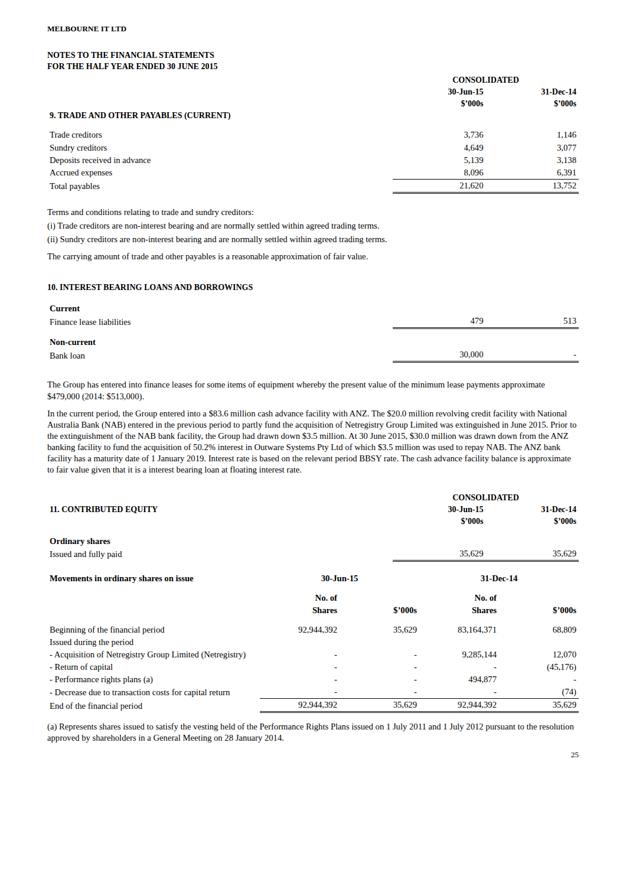MELBOURNE IT LTD
NOTES TO THE FINANCIAL STATEMENTS
FOR THE HALF YEAR ENDED 30 JUNE 2015
| | CONSOLIDATED |
| | 30-Jun-15 | 31-Dec-14 |
| | $’000s | $’000s |
| 9. TRADE AND OTHER PAYABLES (CURRENT) | | |
| Trade creditors | 3,736 | 1,146 |
| Sundry creditors | 4,649 | 3,077 |
| Deposits received in advance | 5,139 | 3,138 |
| Accrued expenses | 8,096 | 6,391 |
| Total payables | 21,620 | 13,752 |
Terms and conditions relating to trade and sundry creditors:
(i) Trade creditors are non-interest bearing and are normally settled within agreed trading terms.
(ii) Sundry creditors are non-interest bearing and are normally settled within agreed trading terms.
The carrying amount of trade and other payables is a reasonable approximation of fair value.
10. INTEREST BEARING LOANS AND BORROWINGS
| Current | | |
| Finance lease liabilities | 479 | 513 |
| Non-current | | |
| Bank loan | 30,000 | - |
The Group has entered into finance leases for some items of equipment whereby the present value of the minimum lease payments approximate $479,000 (2014: $513,000).
In the current period, the Group entered into a $83.6 million cash advance facility with ANZ. The $20.0 million revolving credit facility with National Australia Bank (NAB) entered in the previous period to partly fund the acquisition of Netregistry Group Limited was extinguished in June 2015. Prior to the extinguishment of the NAB bank facility, the Group had drawn down $3.5 million. At 30 June 2015, $30.0 million was drawn down from the ANZ banking facility to fund the acquisition of 50.2% interest in Outware Systems Pty Ltd of which $3.5 million was used to repay NAB. The ANZ bank facility has a maturity date of 1 January 2019. Interest rate is based on the relevant period BBSY rate. The cash advance facility balance is approximate to fair value given that it is a interest bearing loan at floating interest rate.
| | CONSOLIDATED |
| 11. CONTRIBUTED EQUITY | 30-Jun-15 | 31-Dec-14 |
| | $’000s | $’000s |
| Ordinary shares | | |
| Issued and fully paid | 35,629 | 35,629 |
| Movements in ordinary shares on issue | 30-Jun-15 | 31-Dec-14 |
| | No. of | | No. of | |
| | Shares | $’000s | Shares | $’000s |
| Beginning of the financial period | 92,944,392 | 35,629 | 83,164,371 | 68,809 |
| Issued during the period | | | | |
| - Acquisition of Netregistry Group Limited (Netregistry) | - | - | 9,285,144 | 12,070 |
| - Return of capital | - | - | - | (45,176) |
| - Performance rights plans (a) | - | - | 494,877 | - |
| - Decrease due to transaction costs for capital return | - | - | - | (74) |
| End of the financial period | 92,944,392 | 35,629 | 92,944,392 | 35,629 |
(a) Represents shares issued to satisfy the vesting held of the Performance Rights Plans issued on 1 July 2011 and 1 July 2012 pursuant to the resolution approved by shareholders in a General Meeting on 28 January 2014.
25